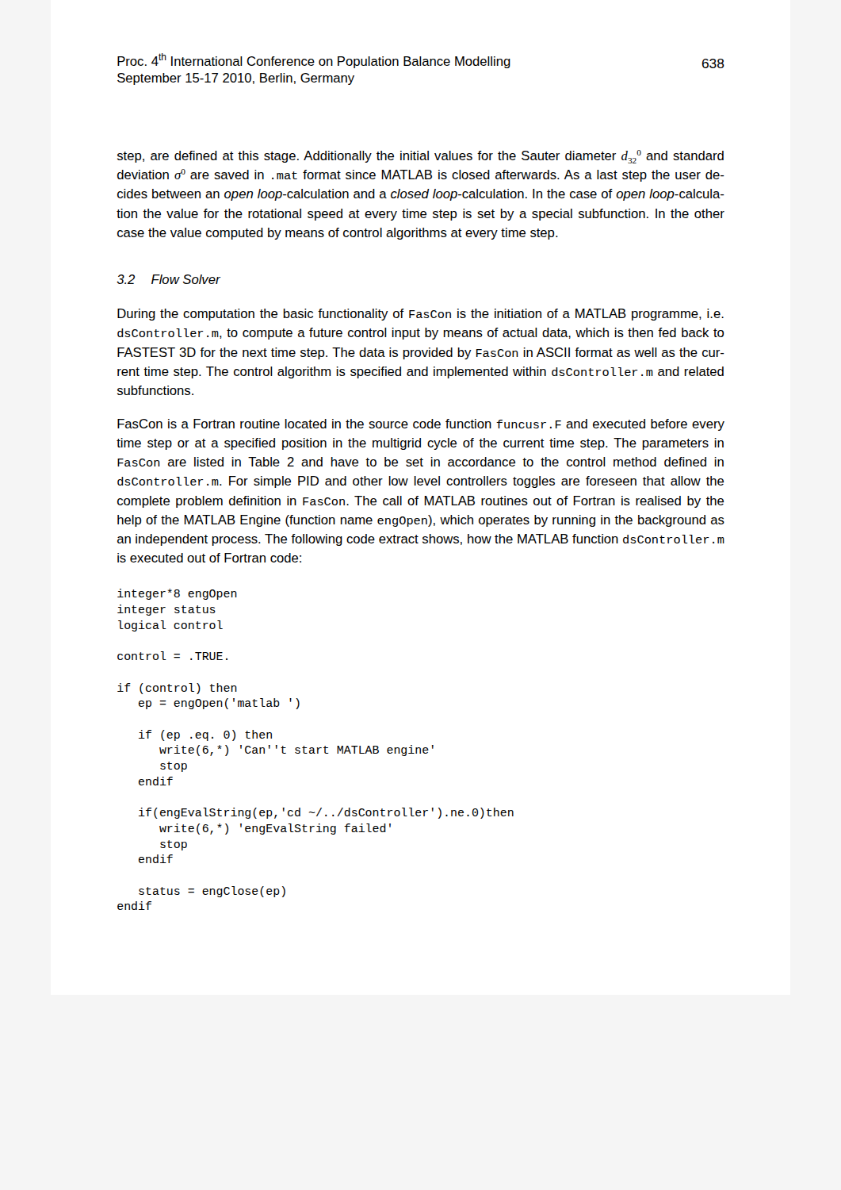Proc. 4th International Conference on Population Balance Modelling
September 15-17 2010, Berlin, Germany
638
step, are defined at this stage. Additionally the initial values for the Sauter diameter d320 and standard deviation σ0 are saved in .mat format since MATLAB is closed afterwards. As a last step the user decides between an open loop-calculation and a closed loop-calculation. In the case of open loop-calculation the value for the rotational speed at every time step is set by a special subfunction. In the other case the value computed by means of control algorithms at every time step.
3.2 Flow Solver
During the computation the basic functionality of FasCon is the initiation of a MATLAB programme, i.e. dsController.m, to compute a future control input by means of actual data, which is then fed back to FASTEST 3D for the next time step. The data is provided by FasCon in ASCII format as well as the current time step. The control algorithm is specified and implemented within dsController.m and related subfunctions.
FasCon is a Fortran routine located in the source code function funcusr.F and executed before every time step or at a specified position in the multigrid cycle of the current time step. The parameters in FasCon are listed in Table 2 and have to be set in accordance to the control method defined in dsController.m. For simple PID and other low level controllers toggles are foreseen that allow the complete problem definition in FasCon. The call of MATLAB routines out of Fortran is realised by the help of the MATLAB Engine (function name engOpen), which operates by running in the background as an independent process. The following code extract shows, how the MATLAB function dsController.m is executed out of Fortran code:
integer*8 engOpen
integer status
logical control

control = .TRUE.

if (control) then
   ep = engOpen('matlab ')

   if (ep .eq. 0) then
      write(6,*) 'Can''t start MATLAB engine'
      stop
   endif

   if(engEvalString(ep,'cd ~/../dsController').ne.0)then
      write(6,*) 'engEvalString failed'
      stop
   endif

   status = engClose(ep)
endif